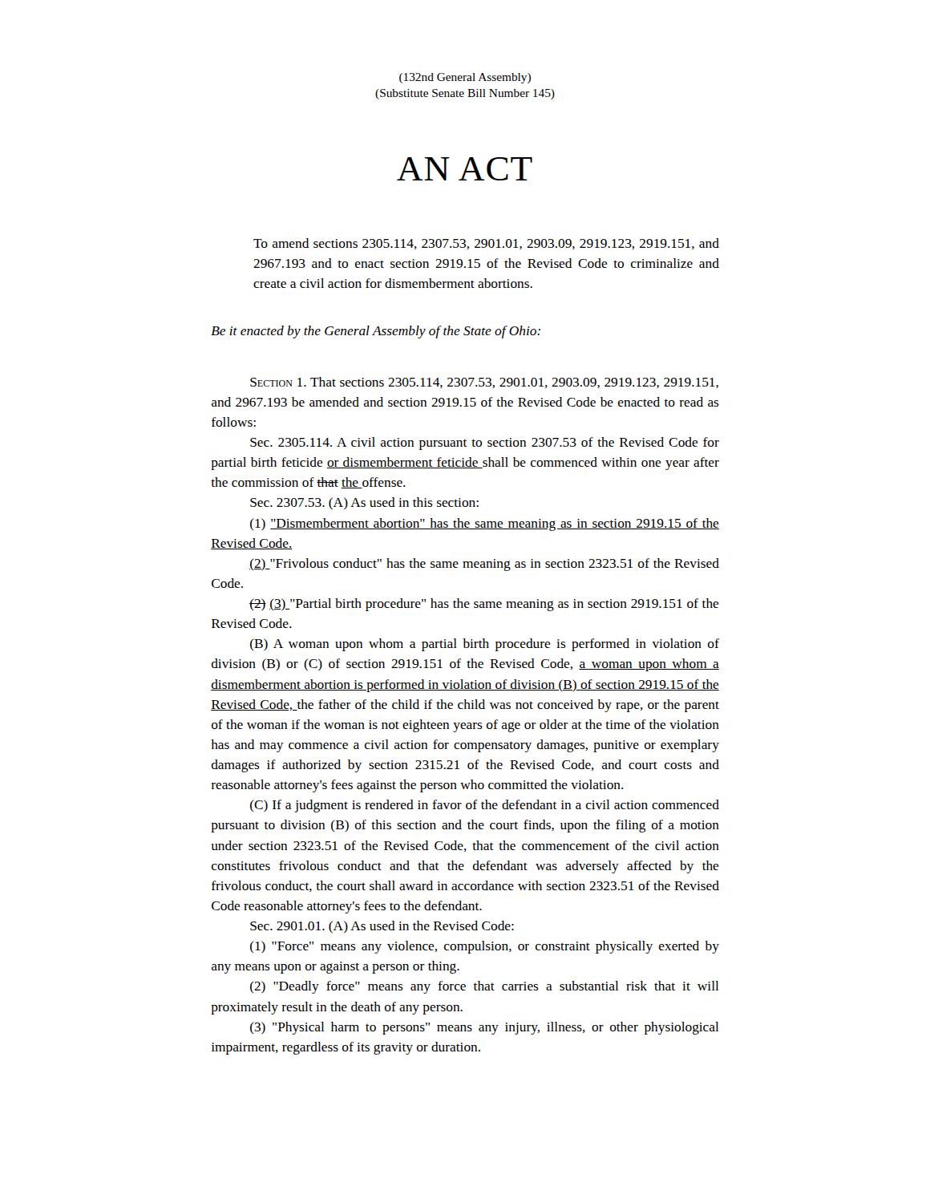(132nd General Assembly)
(Substitute Senate Bill Number 145)
AN ACT
To amend sections 2305.114, 2307.53, 2901.01, 2903.09, 2919.123, 2919.151, and 2967.193 and to enact section 2919.15 of the Revised Code to criminalize and create a civil action for dismemberment abortions.
Be it enacted by the General Assembly of the State of Ohio:
Section 1. That sections 2305.114, 2307.53, 2901.01, 2903.09, 2919.123, 2919.151, and 2967.193 be amended and section 2919.15 of the Revised Code be enacted to read as follows:
Sec. 2305.114. A civil action pursuant to section 2307.53 of the Revised Code for partial birth feticide or dismemberment feticide shall be commenced within one year after the commission of that the offense.
Sec. 2307.53. (A) As used in this section:
(1) "Dismemberment abortion" has the same meaning as in section 2919.15 of the Revised Code.
(2) "Frivolous conduct" has the same meaning as in section 2323.51 of the Revised Code.
(2) (3) "Partial birth procedure" has the same meaning as in section 2919.151 of the Revised Code.
(B) A woman upon whom a partial birth procedure is performed in violation of division (B) or (C) of section 2919.151 of the Revised Code, a woman upon whom a dismemberment abortion is performed in violation of division (B) of section 2919.15 of the Revised Code, the father of the child if the child was not conceived by rape, or the parent of the woman if the woman is not eighteen years of age or older at the time of the violation has and may commence a civil action for compensatory damages, punitive or exemplary damages if authorized by section 2315.21 of the Revised Code, and court costs and reasonable attorney's fees against the person who committed the violation.
(C) If a judgment is rendered in favor of the defendant in a civil action commenced pursuant to division (B) of this section and the court finds, upon the filing of a motion under section 2323.51 of the Revised Code, that the commencement of the civil action constitutes frivolous conduct and that the defendant was adversely affected by the frivolous conduct, the court shall award in accordance with section 2323.51 of the Revised Code reasonable attorney's fees to the defendant.
Sec. 2901.01. (A) As used in the Revised Code:
(1) "Force" means any violence, compulsion, or constraint physically exerted by any means upon or against a person or thing.
(2) "Deadly force" means any force that carries a substantial risk that it will proximately result in the death of any person.
(3) "Physical harm to persons" means any injury, illness, or other physiological impairment, regardless of its gravity or duration.